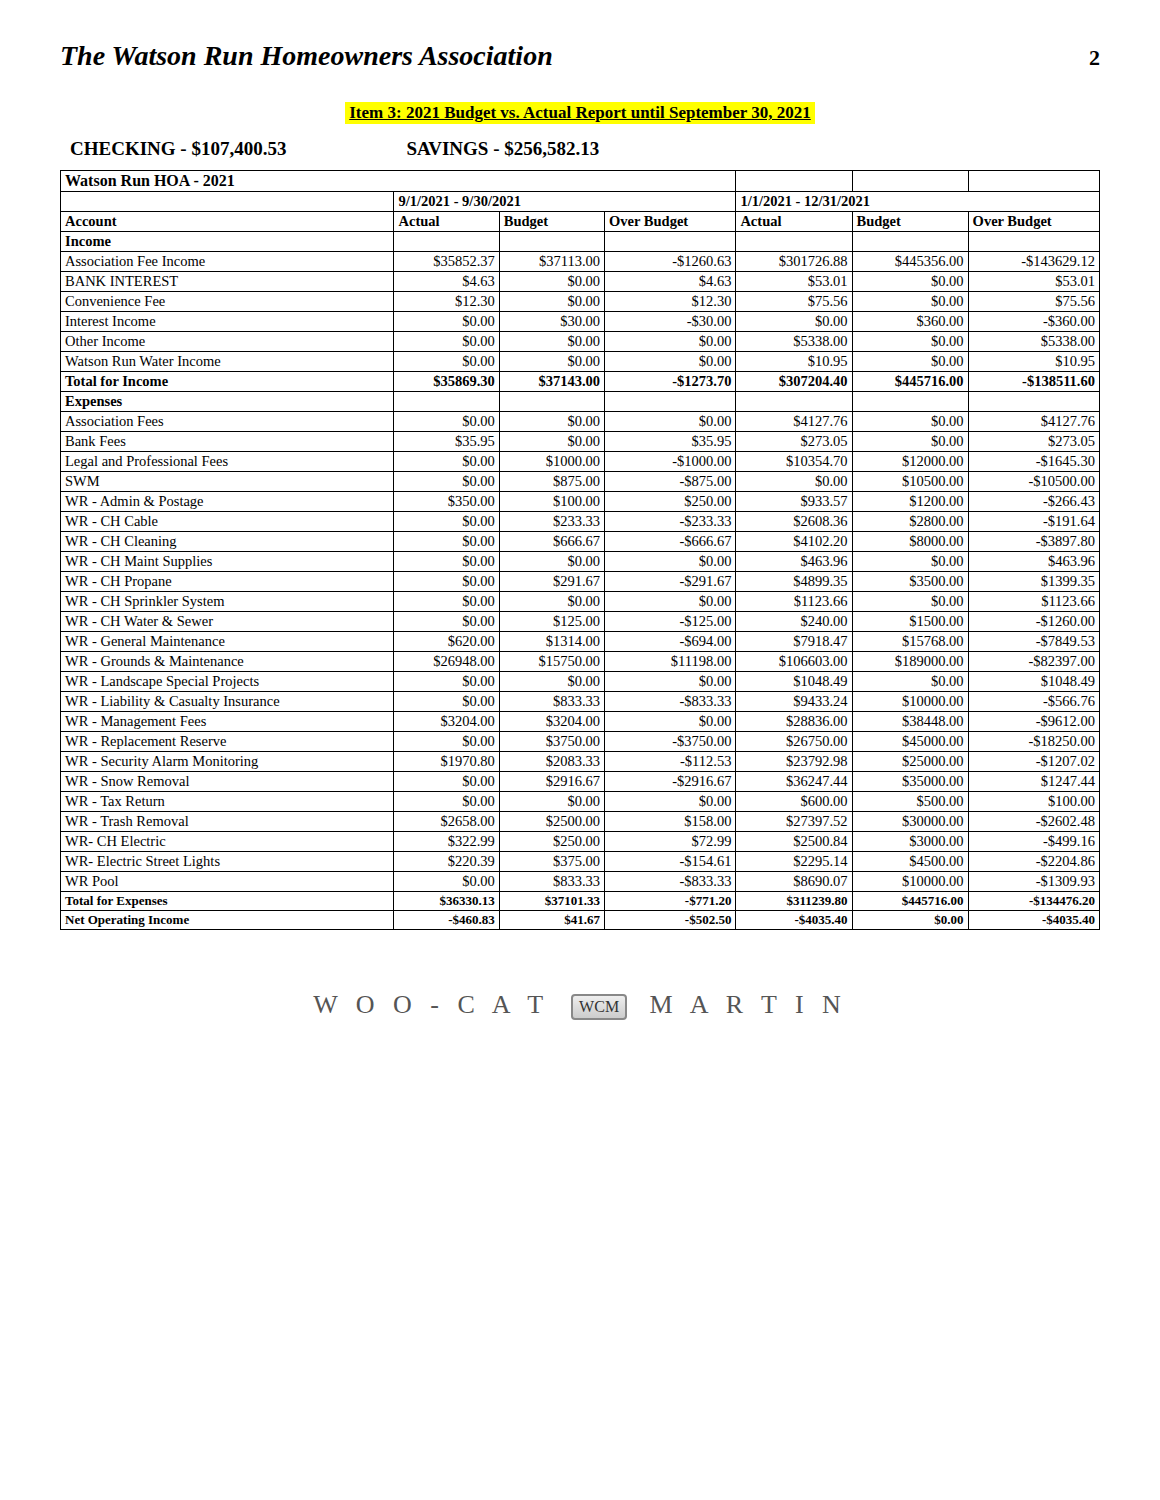The Watson Run Homeowners Association
2
Item 3: 2021 Budget vs. Actual Report until September 30, 2021
CHECKING - $107,400.53
SAVINGS - $256,582.13
| Watson Run HOA - 2021 | | | |
| | 9/1/2021 - 9/30/2021 | 1/1/2021 - 12/31/2021 |
| Account | Actual | Budget | Over Budget | Actual | Budget | Over Budget |
| Income | | | | | | |
| Association Fee Income | $35852.37 | $37113.00 | -$1260.63 | $301726.88 | $445356.00 | -$143629.12 |
| BANK INTEREST | $4.63 | $0.00 | $4.63 | $53.01 | $0.00 | $53.01 |
| Convenience Fee | $12.30 | $0.00 | $12.30 | $75.56 | $0.00 | $75.56 |
| Interest Income | $0.00 | $30.00 | -$30.00 | $0.00 | $360.00 | -$360.00 |
| Other Income | $0.00 | $0.00 | $0.00 | $5338.00 | $0.00 | $5338.00 |
| Watson Run Water Income | $0.00 | $0.00 | $0.00 | $10.95 | $0.00 | $10.95 |
| Total for Income | $35869.30 | $37143.00 | -$1273.70 | $307204.40 | $445716.00 | -$138511.60 |
| Expenses | | | | | | |
| Association Fees | $0.00 | $0.00 | $0.00 | $4127.76 | $0.00 | $4127.76 |
| Bank Fees | $35.95 | $0.00 | $35.95 | $273.05 | $0.00 | $273.05 |
| Legal and Professional Fees | $0.00 | $1000.00 | -$1000.00 | $10354.70 | $12000.00 | -$1645.30 |
| SWM | $0.00 | $875.00 | -$875.00 | $0.00 | $10500.00 | -$10500.00 |
| WR - Admin & Postage | $350.00 | $100.00 | $250.00 | $933.57 | $1200.00 | -$266.43 |
| WR - CH Cable | $0.00 | $233.33 | -$233.33 | $2608.36 | $2800.00 | -$191.64 |
| WR - CH Cleaning | $0.00 | $666.67 | -$666.67 | $4102.20 | $8000.00 | -$3897.80 |
| WR - CH Maint Supplies | $0.00 | $0.00 | $0.00 | $463.96 | $0.00 | $463.96 |
| WR - CH Propane | $0.00 | $291.67 | -$291.67 | $4899.35 | $3500.00 | $1399.35 |
| WR - CH Sprinkler System | $0.00 | $0.00 | $0.00 | $1123.66 | $0.00 | $1123.66 |
| WR - CH Water & Sewer | $0.00 | $125.00 | -$125.00 | $240.00 | $1500.00 | -$1260.00 |
| WR - General Maintenance | $620.00 | $1314.00 | -$694.00 | $7918.47 | $15768.00 | -$7849.53 |
| WR - Grounds & Maintenance | $26948.00 | $15750.00 | $11198.00 | $106603.00 | $189000.00 | -$82397.00 |
| WR - Landscape Special Projects | $0.00 | $0.00 | $0.00 | $1048.49 | $0.00 | $1048.49 |
| WR - Liability & Casualty Insurance | $0.00 | $833.33 | -$833.33 | $9433.24 | $10000.00 | -$566.76 |
| WR - Management Fees | $3204.00 | $3204.00 | $0.00 | $28836.00 | $38448.00 | -$9612.00 |
| WR - Replacement Reserve | $0.00 | $3750.00 | -$3750.00 | $26750.00 | $45000.00 | -$18250.00 |
| WR - Security Alarm Monitoring | $1970.80 | $2083.33 | -$112.53 | $23792.98 | $25000.00 | -$1207.02 |
| WR - Snow Removal | $0.00 | $2916.67 | -$2916.67 | $36247.44 | $35000.00 | $1247.44 |
| WR - Tax Return | $0.00 | $0.00 | $0.00 | $600.00 | $500.00 | $100.00 |
| WR - Trash Removal | $2658.00 | $2500.00 | $158.00 | $27397.52 | $30000.00 | -$2602.48 |
| WR- CH Electric | $322.99 | $250.00 | $72.99 | $2500.84 | $3000.00 | -$499.16 |
| WR- Electric Street Lights | $220.39 | $375.00 | -$154.61 | $2295.14 | $4500.00 | -$2204.86 |
| WR Pool | $0.00 | $833.33 | -$833.33 | $8690.07 | $10000.00 | -$1309.93 |
| Total for Expenses | $36330.13 | $37101.33 | -$771.20 | $311239.80 | $445716.00 | -$134476.20 |
| Net Operating Income | -$460.83 | $41.67 | -$502.50 | -$4035.40 | $0.00 | -$4035.40 |
W O O - C A T WCM M A R T I N